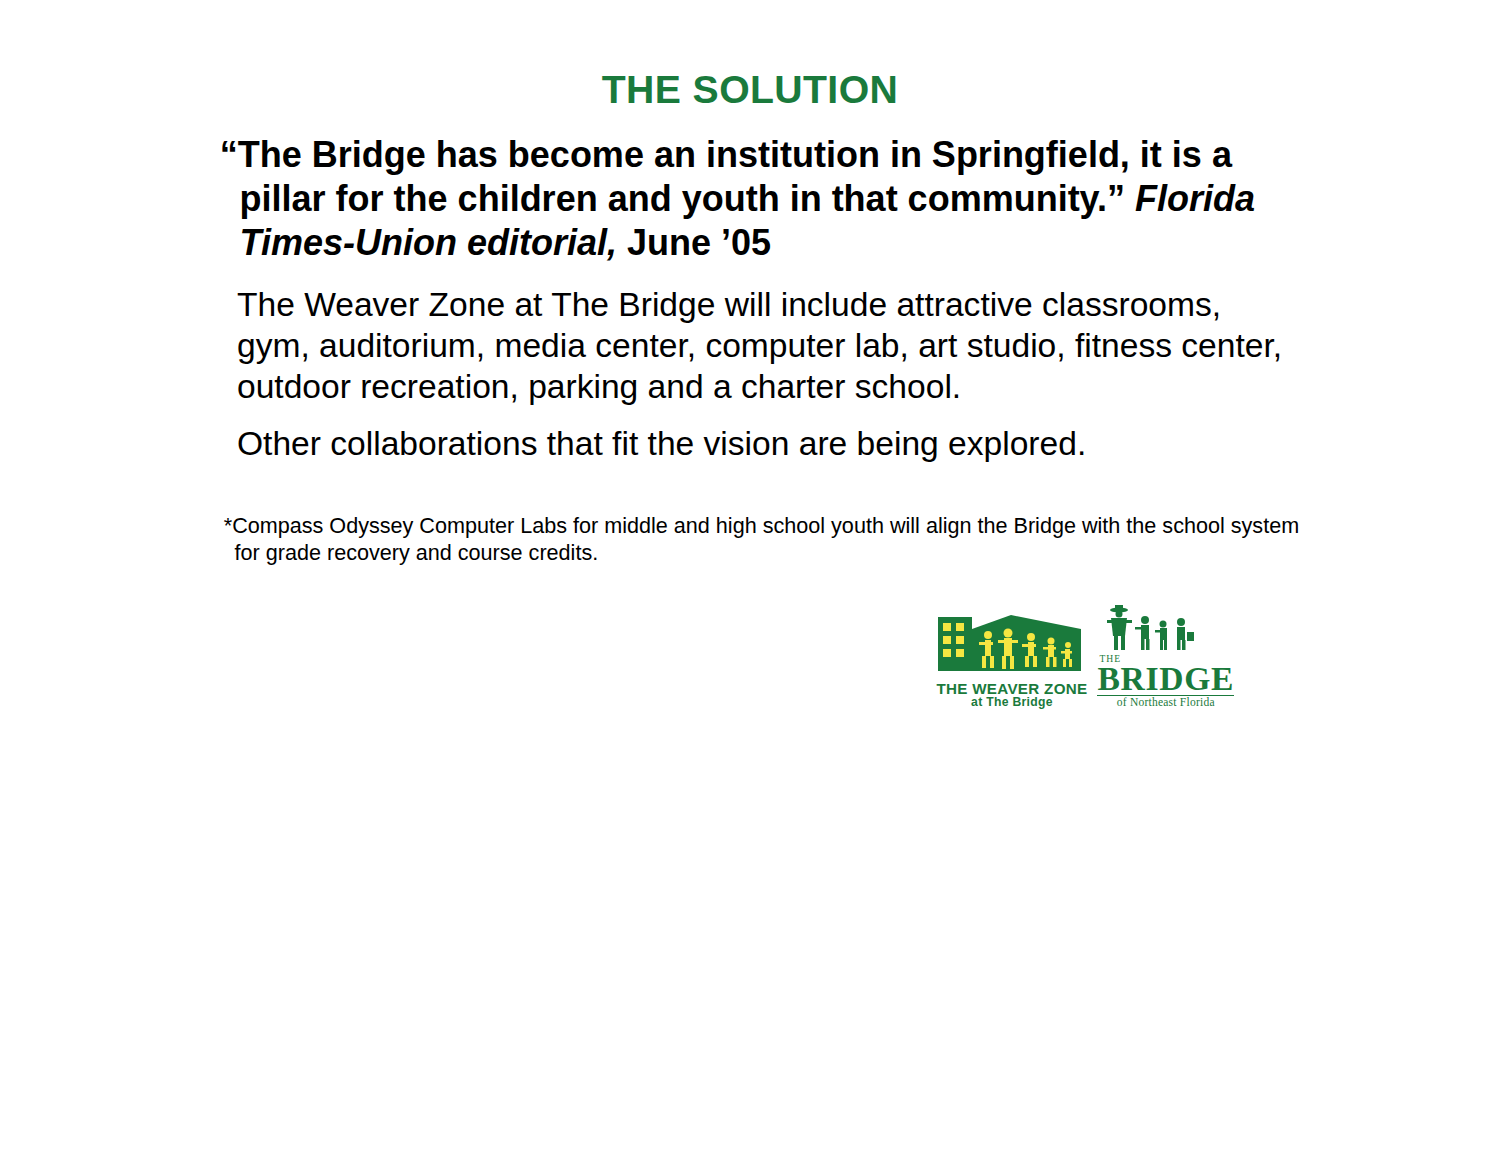THE SOLUTION
“The Bridge has become an institution in Springfield, it is a pillar for the children and youth in that community.” Florida Times-Union editorial, June ’05
The Weaver Zone at The Bridge will include attractive classrooms, gym, auditorium, media center, computer lab, art studio, fitness center, outdoor recreation, parking and a charter school.
Other collaborations that fit the vision are being explored.
*Compass Odyssey Computer Labs for middle and high school youth will align the Bridge with the school system for grade recovery and course credits.
THE WEAVER ZONEat The Bridge
THE
BRIDGE
of Northeast Florida